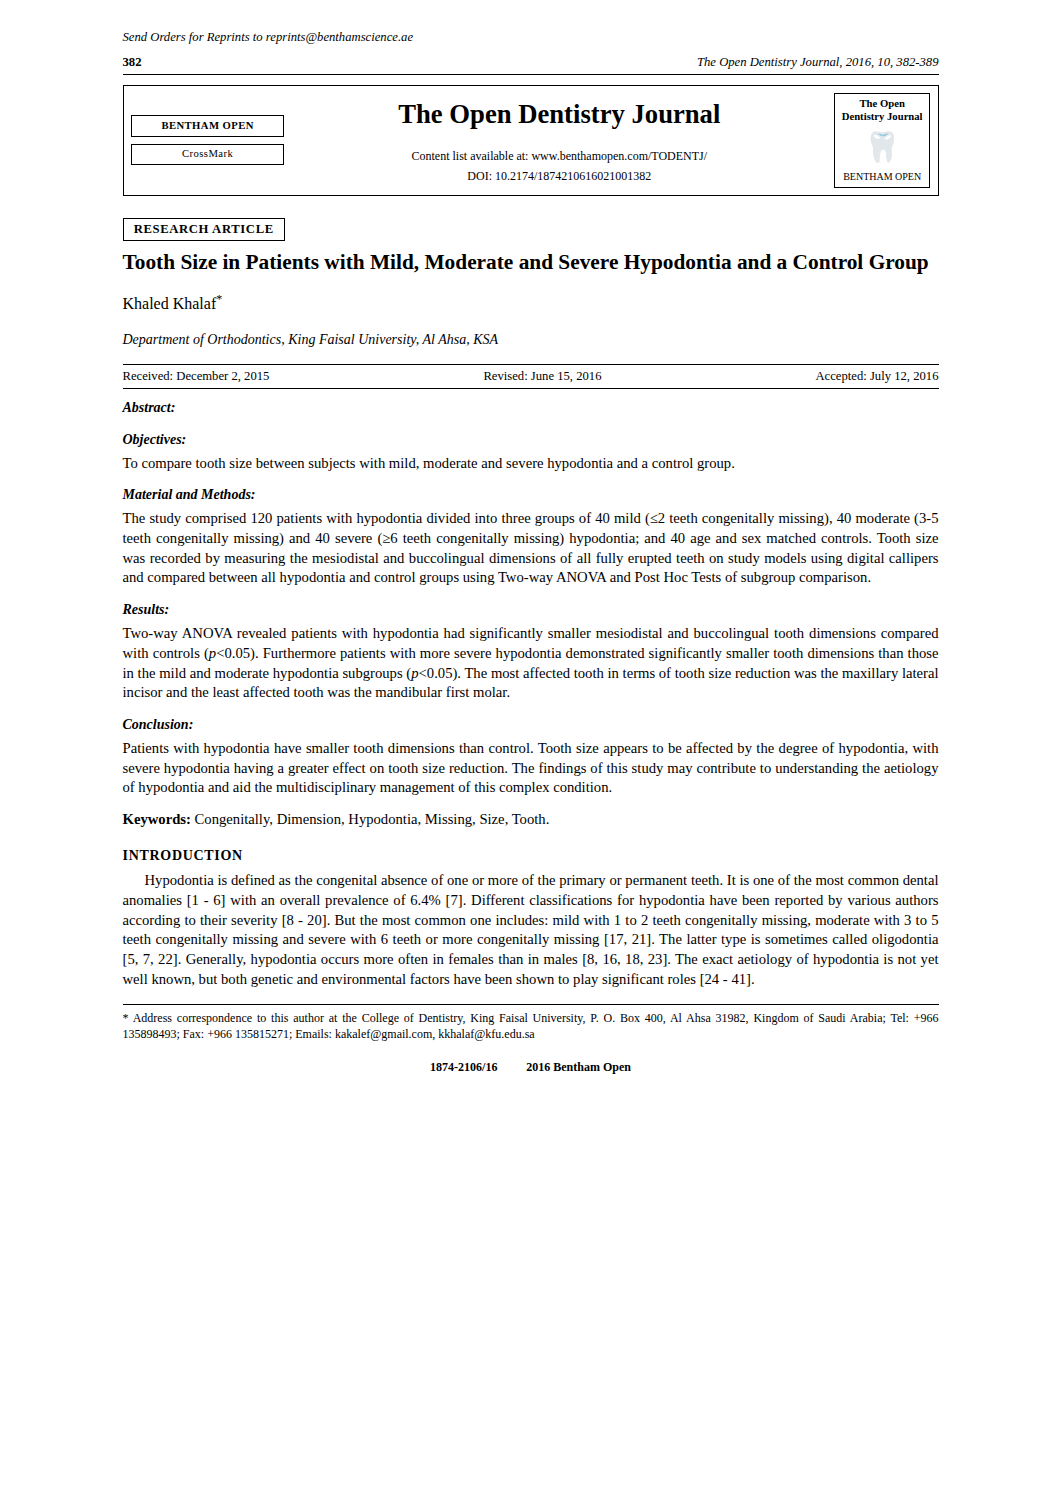Send Orders for Reprints to reprints@benthamscience.ae
382 The Open Dentistry Journal, 2016, 10, 382-389
BENTHAM OPEN
CrossMark
The Open Dentistry Journal
Content list available at: www.benthamopen.com/TODENTJ/
DOI: 10.2174/1874210616021001382
The Open Dentistry Journal
🦷
BENTHAM OPEN
RESEARCH ARTICLE
Tooth Size in Patients with Mild, Moderate and Severe Hypodontia and a Control Group
Khaled Khalaf*
Department of Orthodontics, King Faisal University, Al Ahsa, KSA
Received: December 2, 2015 Revised: June 15, 2016 Accepted: July 12, 2016
Abstract:
Objectives:
To compare tooth size between subjects with mild, moderate and severe hypodontia and a control group.
Material and Methods:
The study comprised 120 patients with hypodontia divided into three groups of 40 mild (≤2 teeth congenitally missing), 40 moderate (3-5 teeth congenitally missing) and 40 severe (≥6 teeth congenitally missing) hypodontia; and 40 age and sex matched controls. Tooth size was recorded by measuring the mesiodistal and buccolingual dimensions of all fully erupted teeth on study models using digital callipers and compared between all hypodontia and control groups using Two-way ANOVA and Post Hoc Tests of subgroup comparison.
Results:
Two-way ANOVA revealed patients with hypodontia had significantly smaller mesiodistal and buccolingual tooth dimensions compared with controls (p<0.05). Furthermore patients with more severe hypodontia demonstrated significantly smaller tooth dimensions than those in the mild and moderate hypodontia subgroups (p<0.05). The most affected tooth in terms of tooth size reduction was the maxillary lateral incisor and the least affected tooth was the mandibular first molar.
Conclusion:
Patients with hypodontia have smaller tooth dimensions than control. Tooth size appears to be affected by the degree of hypodontia, with severe hypodontia having a greater effect on tooth size reduction. The findings of this study may contribute to understanding the aetiology of hypodontia and aid the multidisciplinary management of this complex condition.
Keywords: Congenitally, Dimension, Hypodontia, Missing, Size, Tooth.
INTRODUCTION
Hypodontia is defined as the congenital absence of one or more of the primary or permanent teeth. It is one of the most common dental anomalies [1 - 6] with an overall prevalence of 6.4% [7]. Different classifications for hypodontia have been reported by various authors according to their severity [8 - 20]. But the most common one includes: mild with 1 to 2 teeth congenitally missing, moderate with 3 to 5 teeth congenitally missing and severe with 6 teeth or more congenitally missing [17, 21]. The latter type is sometimes called oligodontia [5, 7, 22]. Generally, hypodontia occurs more often in females than in males [8, 16, 18, 23]. The exact aetiology of hypodontia is not yet well known, but both genetic and environmental factors have been shown to play significant roles [24 - 41].
* Address correspondence to this author at the College of Dentistry, King Faisal University, P. O. Box 400, Al Ahsa 31982, Kingdom of Saudi Arabia; Tel: +966 135898493; Fax: +966 135815271; Emails: kakalef@gmail.com, kkhalaf@kfu.edu.sa
1874-2106/162016 Bentham Open